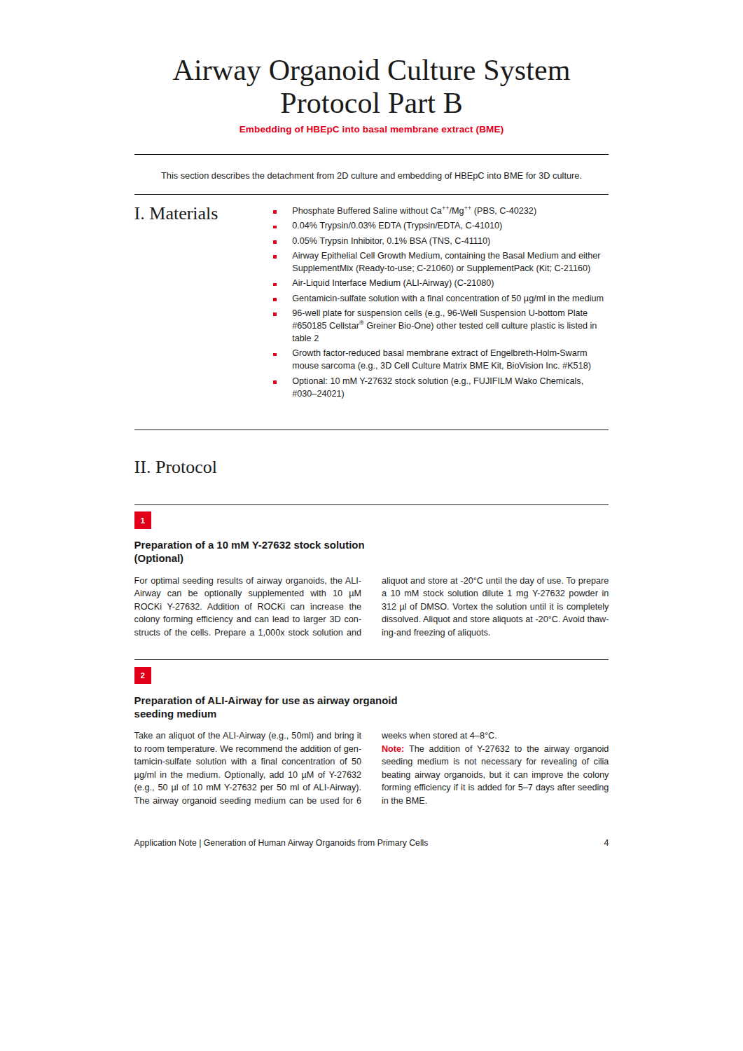Airway Organoid Culture System Protocol Part B
Embedding of HBEpC into basal membrane extract (BME)
This section describes the detachment from 2D culture and embedding of HBEpC into BME for 3D culture.
I. Materials
Phosphate Buffered Saline without Ca++/Mg++ (PBS, C-40232)
0.04% Trypsin/0.03% EDTA (Trypsin/EDTA, C-41010)
0.05% Trypsin Inhibitor, 0.1% BSA (TNS, C-41110)
Airway Epithelial Cell Growth Medium, containing the Basal Medium and either SupplementMix (Ready-to-use; C-21060) or SupplementPack (Kit; C-21160)
Air-Liquid Interface Medium (ALI-Airway) (C-21080)
Gentamicin-sulfate solution with a final concentration of 50 µg/ml in the medium
96-well plate for suspension cells (e.g., 96-Well Suspension U-bottom Plate #650185 Cellstar® Greiner Bio-One) other tested cell culture plastic is listed in table 2
Growth factor-reduced basal membrane extract of Engelbreth-Holm-Swarm mouse sarcoma (e.g., 3D Cell Culture Matrix BME Kit, BioVision Inc. #K518)
Optional: 10 mM Y-27632 stock solution (e.g., FUJIFILM Wako Chemicals, #030–24021)
II. Protocol
1
Preparation of a 10 mM Y-27632 stock solution
(Optional)
For optimal seeding results of airway organoids, the ALI-Airway can be optionally supplemented with 10 µM ROCKi Y-27632. Addition of ROCKi can increase the colony forming efficiency and can lead to larger 3D constructs of the cells. Prepare a 1,000x stock solution and aliquot and store at -20°C until the day of use. To prepare a 10 mM stock solution dilute 1 mg Y-27632 powder in 312 µl of DMSO. Vortex the solution until it is completely dissolved. Aliquot and store aliquots at -20°C. Avoid thawing-and freezing of aliquots.
2
Preparation of ALI-Airway for use as airway organoid
seeding medium
Take an aliquot of the ALI-Airway (e.g., 50ml) and bring it to room temperature. We recommend the addition of gentamicin-sulfate solution with a final concentration of 50 µg/ml in the medium. Optionally, add 10 µM of Y-27632 (e.g., 50 µl of 10 mM Y-27632 per 50 ml of ALI-Airway). The airway organoid seeding medium can be used for 6 weeks when stored at 4–8°C.
Note: The addition of Y-27632 to the airway organoid seeding medium is not necessary for revealing of cilia beating airway organoids, but it can improve the colony forming efficiency if it is added for 5–7 days after seeding in the BME.
Application Note | Generation of Human Airway Organoids from Primary Cells 4